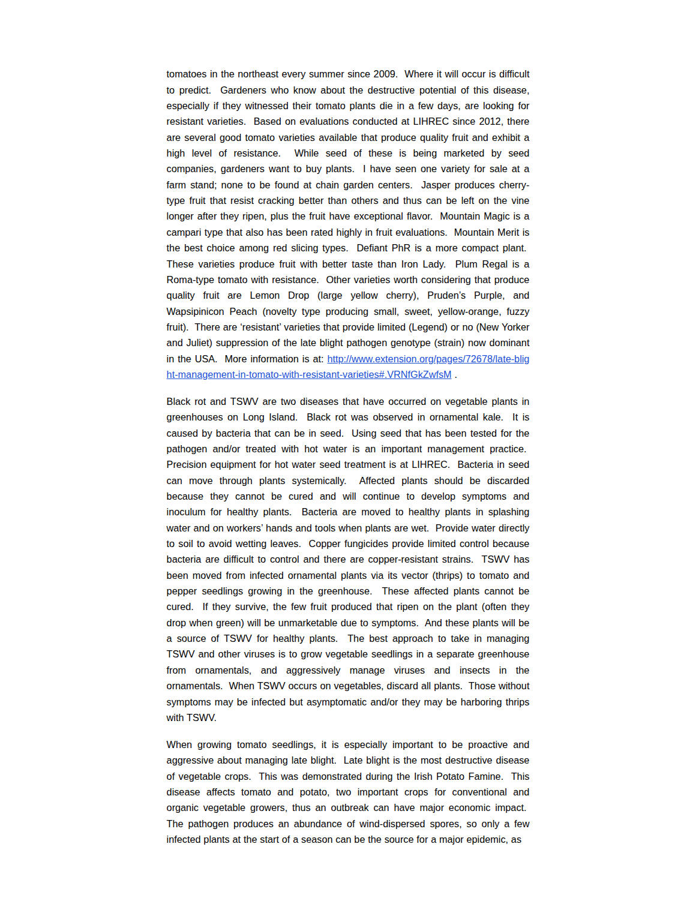tomatoes in the northeast every summer since 2009. Where it will occur is difficult to predict. Gardeners who know about the destructive potential of this disease, especially if they witnessed their tomato plants die in a few days, are looking for resistant varieties. Based on evaluations conducted at LIHREC since 2012, there are several good tomato varieties available that produce quality fruit and exhibit a high level of resistance. While seed of these is being marketed by seed companies, gardeners want to buy plants. I have seen one variety for sale at a farm stand; none to be found at chain garden centers. Jasper produces cherry-type fruit that resist cracking better than others and thus can be left on the vine longer after they ripen, plus the fruit have exceptional flavor. Mountain Magic is a campari type that also has been rated highly in fruit evaluations. Mountain Merit is the best choice among red slicing types. Defiant PhR is a more compact plant. These varieties produce fruit with better taste than Iron Lady. Plum Regal is a Roma-type tomato with resistance. Other varieties worth considering that produce quality fruit are Lemon Drop (large yellow cherry), Pruden’s Purple, and Wapsipinicon Peach (novelty type producing small, sweet, yellow-orange, fuzzy fruit). There are ‘resistant’ varieties that provide limited (Legend) or no (New Yorker and Juliet) suppression of the late blight pathogen genotype (strain) now dominant in the USA. More information is at: http://www.extension.org/pages/72678/late-blight-management-in-tomato-with-resistant-varieties#.VRNfGkZwfsM .
Black rot and TSWV are two diseases that have occurred on vegetable plants in greenhouses on Long Island. Black rot was observed in ornamental kale. It is caused by bacteria that can be in seed. Using seed that has been tested for the pathogen and/or treated with hot water is an important management practice. Precision equipment for hot water seed treatment is at LIHREC. Bacteria in seed can move through plants systemically. Affected plants should be discarded because they cannot be cured and will continue to develop symptoms and inoculum for healthy plants. Bacteria are moved to healthy plants in splashing water and on workers’ hands and tools when plants are wet. Provide water directly to soil to avoid wetting leaves. Copper fungicides provide limited control because bacteria are difficult to control and there are copper-resistant strains. TSWV has been moved from infected ornamental plants via its vector (thrips) to tomato and pepper seedlings growing in the greenhouse. These affected plants cannot be cured. If they survive, the few fruit produced that ripen on the plant (often they drop when green) will be unmarketable due to symptoms. And these plants will be a source of TSWV for healthy plants. The best approach to take in managing TSWV and other viruses is to grow vegetable seedlings in a separate greenhouse from ornamentals, and aggressively manage viruses and insects in the ornamentals. When TSWV occurs on vegetables, discard all plants. Those without symptoms may be infected but asymptomatic and/or they may be harboring thrips with TSWV.
When growing tomato seedlings, it is especially important to be proactive and aggressive about managing late blight. Late blight is the most destructive disease of vegetable crops. This was demonstrated during the Irish Potato Famine. This disease affects tomato and potato, two important crops for conventional and organic vegetable growers, thus an outbreak can have major economic impact. The pathogen produces an abundance of wind-dispersed spores, so only a few infected plants at the start of a season can be the source for a major epidemic, as